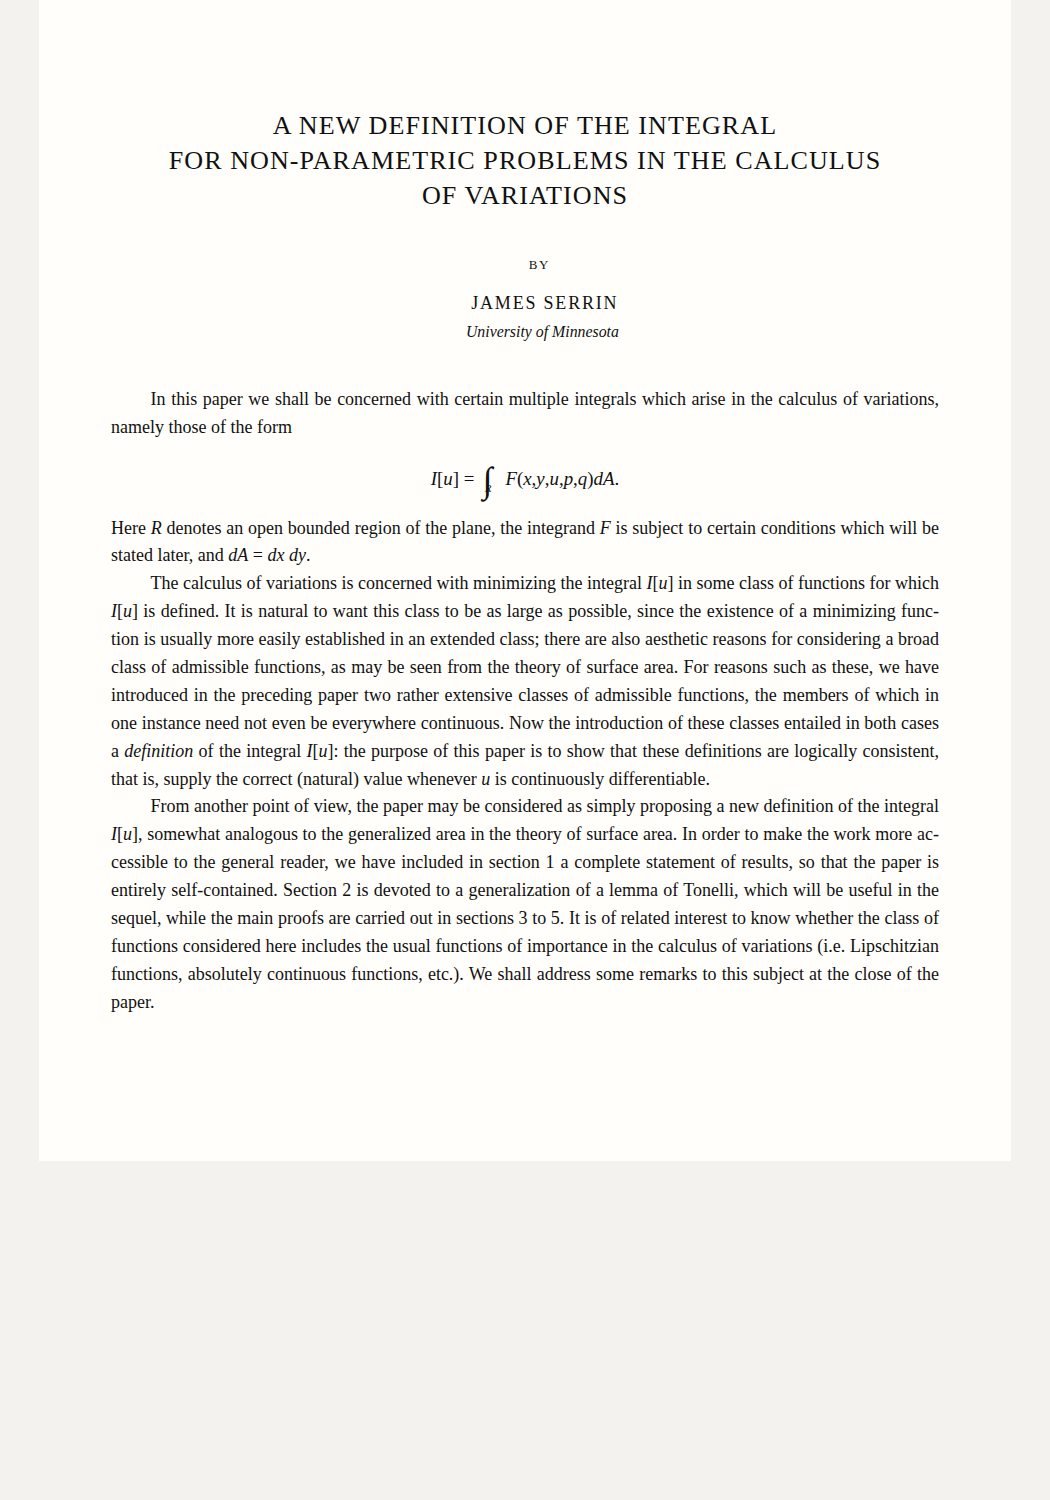A New Definition of the Integral
for Non-Parametric Problems in the Calculus
of Variations
by
James Serrin
University of Minnesota
In this paper we shall be concerned with certain multiple integrals which arise in the calculus of variations, namely those of the form
I[u] = ∫R F(x,y,u,p,q)dA.
Here R denotes an open bounded region of the plane, the integrand F is subject to certain conditions which will be stated later, and dA = dx dy.
The calculus of variations is concerned with minimizing the integral I[u] in some class of functions for which I[u] is defined. It is natural to want this class to be as large as possible, since the existence of a minimizing function is usually more easily established in an extended class; there are also aesthetic reasons for considering a broad class of admissible functions, as may be seen from the theory of surface area. For reasons such as these, we have introduced in the preceding paper two rather extensive classes of admissible functions, the members of which in one instance need not even be everywhere continuous. Now the introduction of these classes entailed in both cases a definition of the integral I[u]: the purpose of this paper is to show that these definitions are logically consistent, that is, supply the correct (natural) value whenever u is continuously differentiable.
From another point of view, the paper may be considered as simply proposing a new definition of the integral I[u], somewhat analogous to the generalized area in the theory of surface area. In order to make the work more accessible to the general reader, we have included in section 1 a complete statement of results, so that the paper is entirely self-contained. Section 2 is devoted to a generalization of a lemma of Tonelli, which will be useful in the sequel, while the main proofs are carried out in sections 3 to 5. It is of related interest to know whether the class of functions considered here includes the usual functions of importance in the calculus of variations (i.e. Lipschitzian functions, absolutely continuous functions, etc.). We shall address some remarks to this subject at the close of the paper.